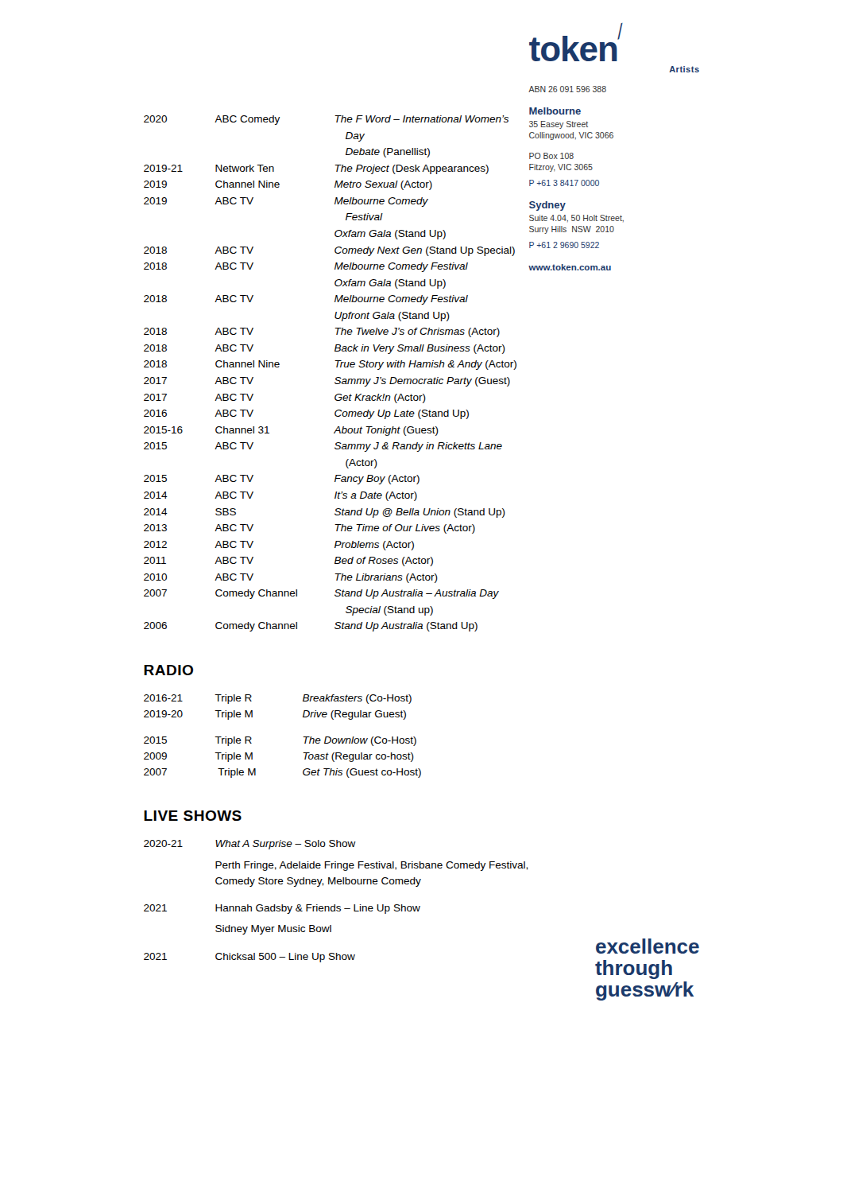token⁄
Artists
ABN 26 091 596 388
Melbourne
35 Easey Street
Collingwood, VIC 3066
PO Box 108
Fitzroy, VIC 3065
P +61 3 8417 0000
Sydney
Suite 4.04, 50 Holt Street,
Surry Hills NSW 2010
P +61 2 9690 5922
www.token.com.au
| 2020 | ABC Comedy | The F Word – International Women’s |
| | | Day |
| | | Debate (Panellist) |
| 2019-21 | Network Ten | The Project (Desk Appearances) |
| 2019 | Channel Nine | Metro Sexual (Actor) |
| 2019 | ABC TV | Melbourne Comedy |
| | | Festival |
| | | Oxfam Gala (Stand Up) |
| 2018 | ABC TV | Comedy Next Gen (Stand Up Special) |
| 2018 | ABC TV | Melbourne Comedy Festival |
| | | Oxfam Gala (Stand Up) |
| 2018 | ABC TV | Melbourne Comedy Festival |
| | | Upfront Gala (Stand Up) |
| 2018 | ABC TV | The Twelve J’s of Chrismas (Actor) |
| 2018 | ABC TV | Back in Very Small Business (Actor) |
| 2018 | Channel Nine | True Story with Hamish & Andy (Actor) |
| 2017 | ABC TV | Sammy J’s Democratic Party (Guest) |
| 2017 | ABC TV | Get Krack!n (Actor) |
| 2016 | ABC TV | Comedy Up Late (Stand Up) |
| 2015-16 | Channel 31 | About Tonight (Guest) |
| 2015 | ABC TV | Sammy J & Randy in Ricketts Lane |
| | | (Actor) |
| 2015 | ABC TV | Fancy Boy (Actor) |
| 2014 | ABC TV | It’s a Date (Actor) |
| 2014 | SBS | Stand Up @ Bella Union (Stand Up) |
| 2013 | ABC TV | The Time of Our Lives (Actor) |
| 2012 | ABC TV | Problems (Actor) |
| 2011 | ABC TV | Bed of Roses (Actor) |
| 2010 | ABC TV | The Librarians (Actor) |
| 2007 | Comedy Channel | Stand Up Australia – Australia Day |
| | | Special (Stand up) |
| 2006 | Comedy Channel | Stand Up Australia (Stand Up) |
RADIO
| 2016-21 | Triple R | Breakfasters (Co-Host) |
| 2019-20 | Triple M | Drive (Regular Guest) |
| 2015 | Triple R | The Downlow (Co-Host) |
| 2009 | Triple M | Toast (Regular co-host) |
| 2007 | Triple M | Get This (Guest co-Host) |
LIVE SHOWS
| 2020-21 | What A Surprise – Solo Show |
| | Perth Fringe, Adelaide Fringe Festival, Brisbane Comedy Festival, Comedy Store Sydney, Melbourne Comedy |
| 2021 | Hannah Gadsby & Friends – Line Up Show |
| | Sidney Myer Music Bowl |
| 2021 | Chicksal 500 – Line Up Show |
excellence through guessw⁄rk